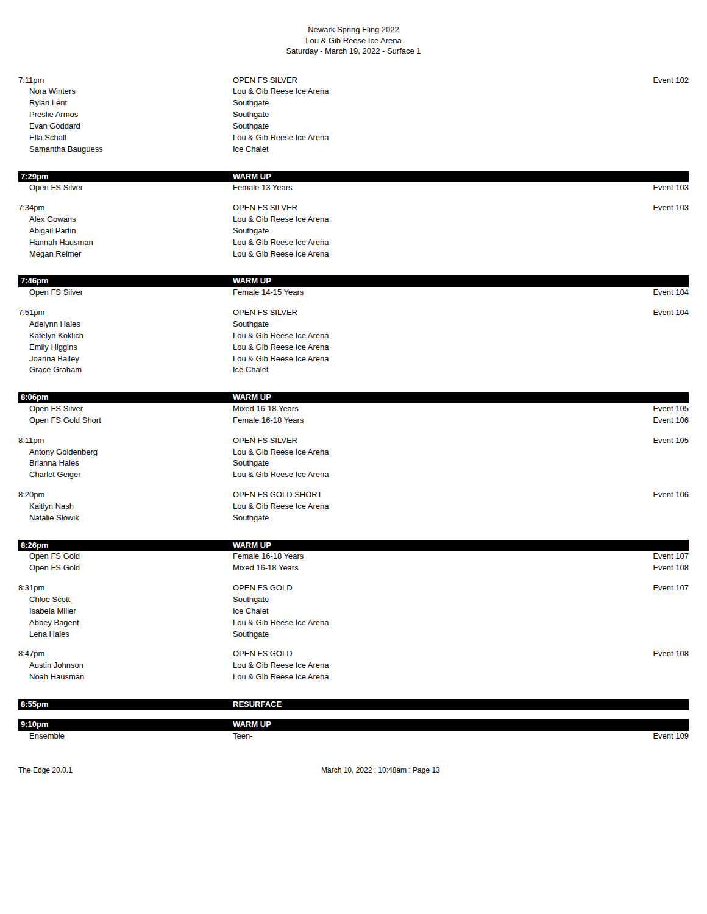Newark Spring Fling 2022
Lou & Gib Reese Ice Arena
Saturday - March 19, 2022 - Surface 1
| 7:11pm | OPEN FS SILVER | Event 102 |
| Nora Winters | Lou & Gib Reese Ice Arena | |
| Rylan Lent | Southgate | |
| Preslie Armos | Southgate | |
| Evan Goddard | Southgate | |
| Ella Schall | Lou & Gib Reese Ice Arena | |
| Samantha Bauguess | Ice Chalet | |
| 7:29pm | WARM UP | |
| Open FS Silver | Female 13 Years | Event 103 |
| 7:34pm | OPEN FS SILVER | Event 103 |
| Alex Gowans | Lou & Gib Reese Ice Arena | |
| Abigail Partin | Southgate | |
| Hannah Hausman | Lou & Gib Reese Ice Arena | |
| Megan Reimer | Lou & Gib Reese Ice Arena | |
| 7:46pm | WARM UP | |
| Open FS Silver | Female 14-15 Years | Event 104 |
| 7:51pm | OPEN FS SILVER | Event 104 |
| Adelynn Hales | Southgate | |
| Katelyn Koklich | Lou & Gib Reese Ice Arena | |
| Emily Higgins | Lou & Gib Reese Ice Arena | |
| Joanna Bailey | Lou & Gib Reese Ice Arena | |
| Grace Graham | Ice Chalet | |
| 8:06pm | WARM UP | |
| Open FS Silver | Mixed 16-18 Years | Event 105 |
| Open FS Gold Short | Female 16-18 Years | Event 106 |
| 8:11pm | OPEN FS SILVER | Event 105 |
| Antony Goldenberg | Lou & Gib Reese Ice Arena | |
| Brianna Hales | Southgate | |
| Charlet Geiger | Lou & Gib Reese Ice Arena | |
| 8:20pm | OPEN FS GOLD SHORT | Event 106 |
| Kaitlyn Nash | Lou & Gib Reese Ice Arena | |
| Natalie Slowik | Southgate | |
| 8:26pm | WARM UP | |
| Open FS Gold | Female 16-18 Years | Event 107 |
| Open FS Gold | Mixed 16-18 Years | Event 108 |
| 8:31pm | OPEN FS GOLD | Event 107 |
| Chloe Scott | Southgate | |
| Isabela Miller | Ice Chalet | |
| Abbey Bagent | Lou & Gib Reese Ice Arena | |
| Lena Hales | Southgate | |
| 8:47pm | OPEN FS GOLD | Event 108 |
| Austin Johnson | Lou & Gib Reese Ice Arena | |
| Noah Hausman | Lou & Gib Reese Ice Arena | |
| 8:55pm | RESURFACE | |
| 9:10pm | WARM UP | |
| Ensemble | Teen- | Event 109 |
The Edge 20.0.1
March 10, 2022 : 10:48am : Page 13